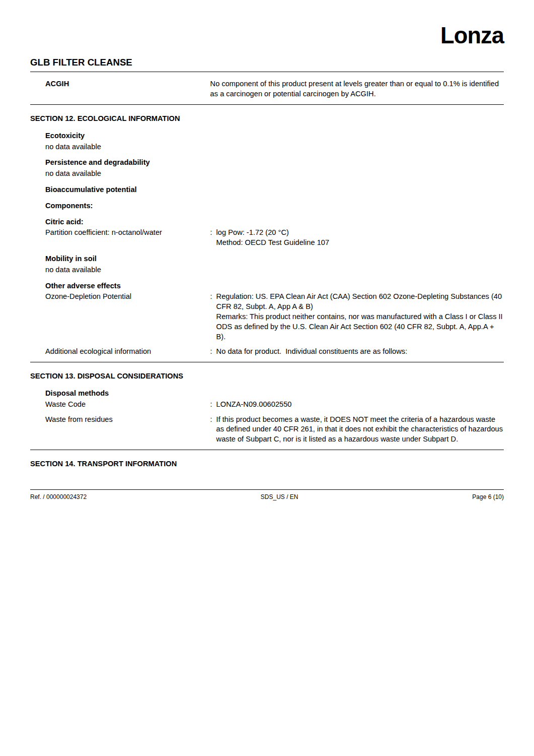Lonza
GLB FILTER CLEANSE
ACGIH
No component of this product present at levels greater than or equal to 0.1% is identified as a carcinogen or potential carcinogen by ACGIH.
SECTION 12. ECOLOGICAL INFORMATION
Ecotoxicity
no data available
Persistence and degradability
no data available
Bioaccumulative potential
Components:
Citric acid:
Partition coefficient: n-octanol/water
:
log Pow: -1.72 (20 °C)
Method: OECD Test Guideline 107
Mobility in soil
no data available
Other adverse effects
Ozone-Depletion Potential
:
Regulation: US. EPA Clean Air Act (CAA) Section 602 Ozone-Depleting Substances (40 CFR 82, Subpt. A, App A & B)
Remarks: This product neither contains, nor was manufactured with a Class I or Class II ODS as defined by the U.S. Clean Air Act Section 602 (40 CFR 82, Subpt. A, App.A + B).
Additional ecological information
:
No data for product. Individual constituents are as follows:
SECTION 13. DISPOSAL CONSIDERATIONS
Disposal methods
Waste Code
:
LONZA-N09.00602550
Waste from residues
:
If this product becomes a waste, it DOES NOT meet the criteria of a hazardous waste as defined under 40 CFR 261, in that it does not exhibit the characteristics of hazardous waste of Subpart C, nor is it listed as a hazardous waste under Subpart D.
SECTION 14. TRANSPORT INFORMATION
Ref. / 000000024372
SDS_US / EN
Page 6 (10)